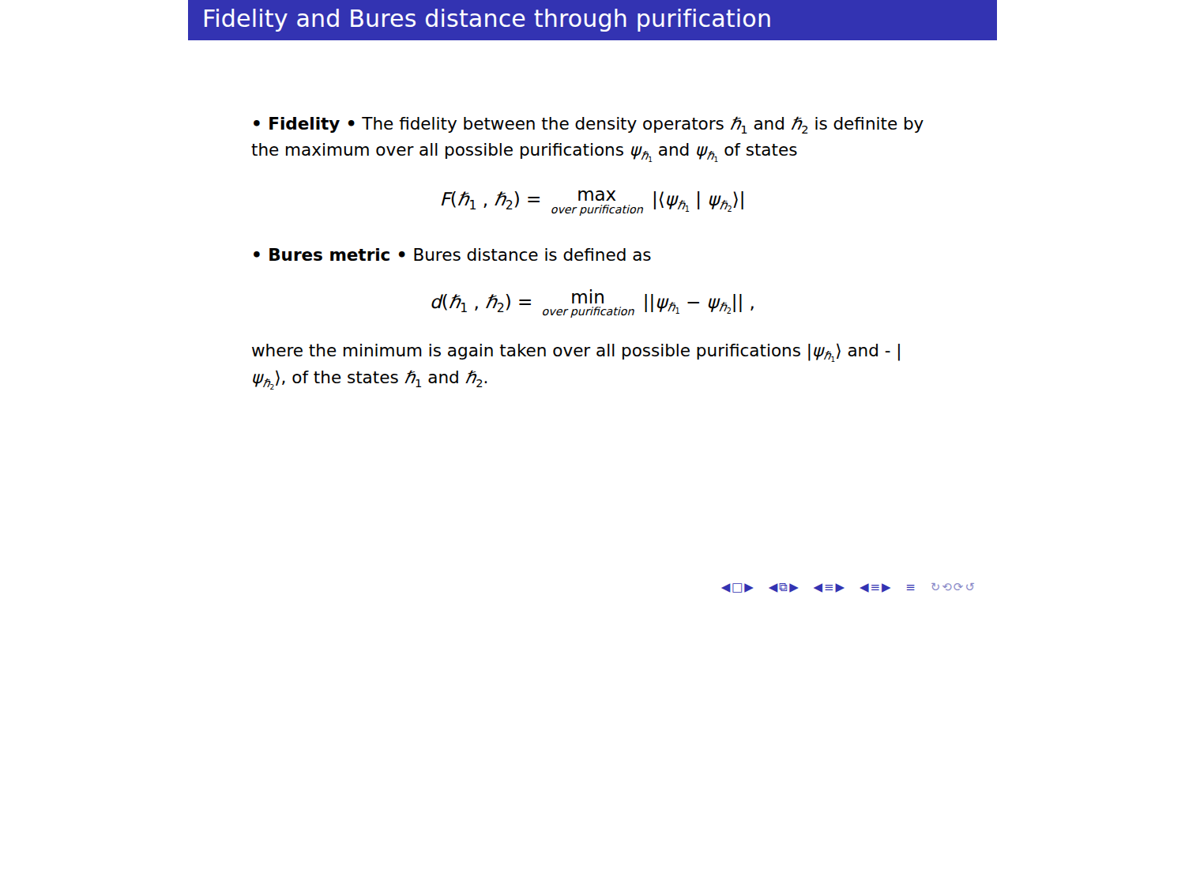Fidelity and Bures distance through purification
• Fidelity • The fidelity between the density operators ℏ 1 and ℏ 2 is definite by the maximum over all possible purifications ψℏ 1 and ψℏ 1 of states
F(ℏ 1 , ℏ 2) = max over purification |⟨ψℏ 1 | ψℏ 2⟩|
• Bures metric • Bures distance is defined as
d(ℏ 1 , ℏ 2) = min over purification ||ψℏ 1 − ψℏ 2|| ,
where the minimum is again taken over all possible purifications |ψℏ 1⟩ and - |ψℏ 2⟩, of the states ℏ 1 and ℏ 2.
◀□▶ ◀⧉▶ ◀≡▶ ◀≡▶ ≡ ↻⟲⟳↺